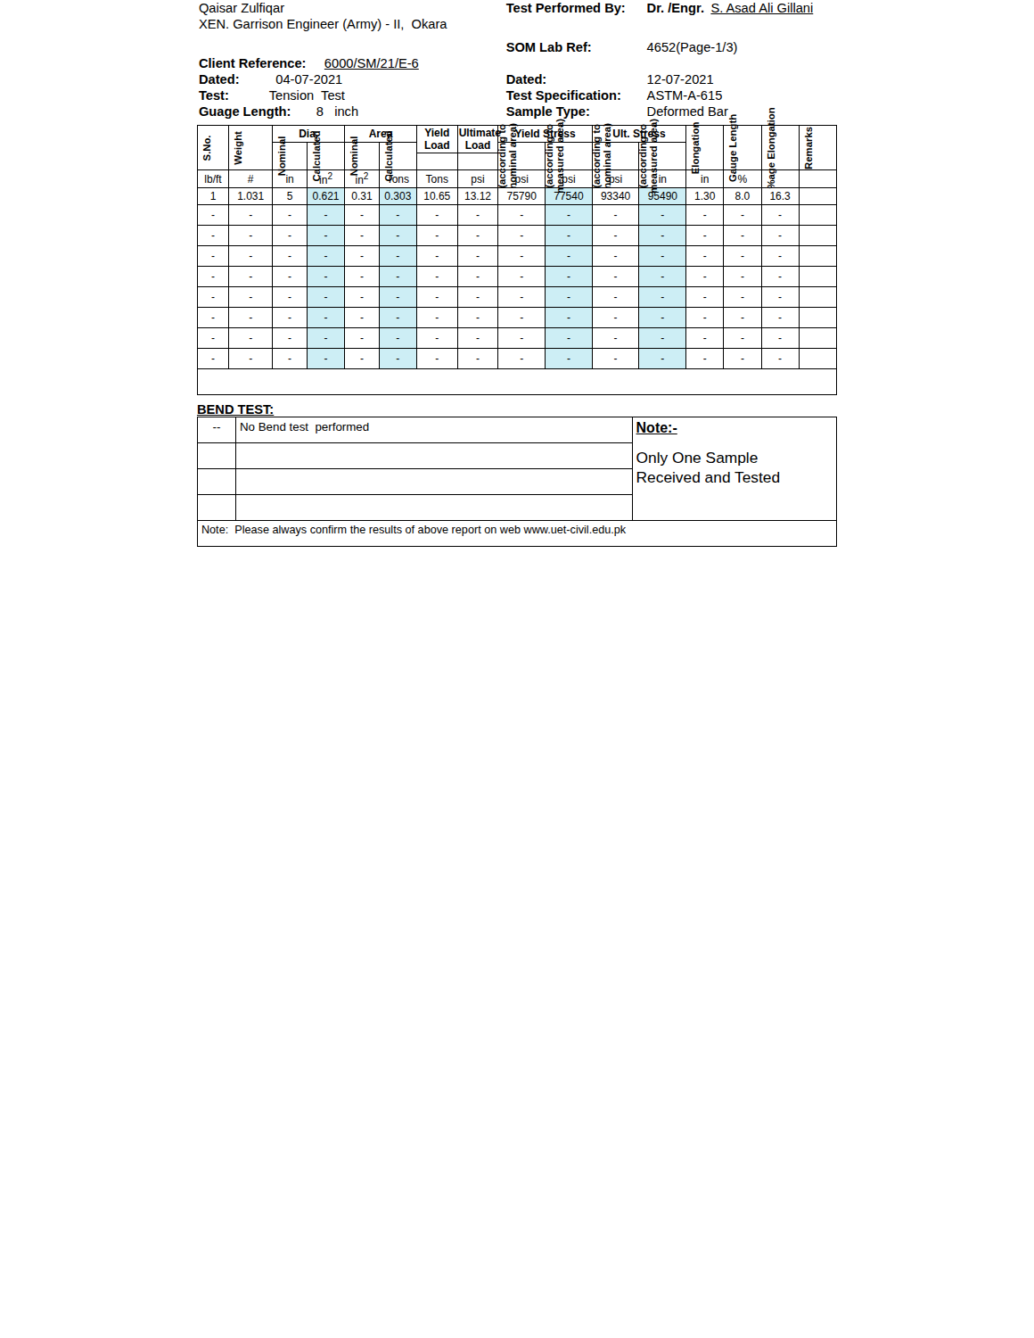| Qaisar Zulfiqar | Test Performed By: | Dr. /Engr. | S. Asad Ali Gillani |
| XEN. Garrison Engineer (Army) - II, Okara | |
| | SOM Lab Ref: | 4652(Page-1/3) |
| Client Reference: 6000/SM/21/E-6 | |
| Dated: 04-07-2021 | Dated: | 12-07-2021 |
| Test: Tension Test | Test Specification: | ASTM-A-615 |
| Guage Length: 8 inch | Sample Type: | Deformed Bar |
| S.No. | Weight | Dia. | Area | Yield Load | Ultimate Load | Yield Stress | Ult. Stress | Elongation | Gauge Length | %age Elongation | Remarks |
| --- | --- | --- | --- | --- | --- | --- | --- | --- | --- | --- | --- |
| Nominal | Calculated | Nominal | Calculated | (according to nominal area) | (according to measured area) | (according to nominal area) | (according to measured area) |
| lb/ft | # | in | in 2 | in 2 | Tons | Tons | psi | psi | psi | psi | in | in | % | | |
| 1 | 1.031 | 5 | 0.621 | 0.31 | 0.303 | 10.65 | 13.12 | 75790 | 77540 | 93340 | 95490 | 1.30 | 8.0 | 16.3 | |
| - | - | - | - | - | - | - | - | - | - | - | - | - | - | - | |
| - | - | - | - | - | - | - | - | - | - | - | - | - | - | - | |
| - | - | - | - | - | - | - | - | - | - | - | - | - | - | - | |
| - | - | - | - | - | - | - | - | - | - | - | - | - | - | - | |
| - | - | - | - | - | - | - | - | - | - | - | - | - | - | - | |
| - | - | - | - | - | - | - | - | - | - | - | - | - | - | - | |
| - | - | - | - | - | - | - | - | - | - | - | - | - | - | - | |
| - | - | - | - | - | - | - | - | - | - | - | - | - | - | - | |
BEND TEST:
| -- | No Bend test performed | Note:- Only One Sample Received and Tested |
| Note: Please always confirm the results of above report on web www.uet-civil.edu.pk |